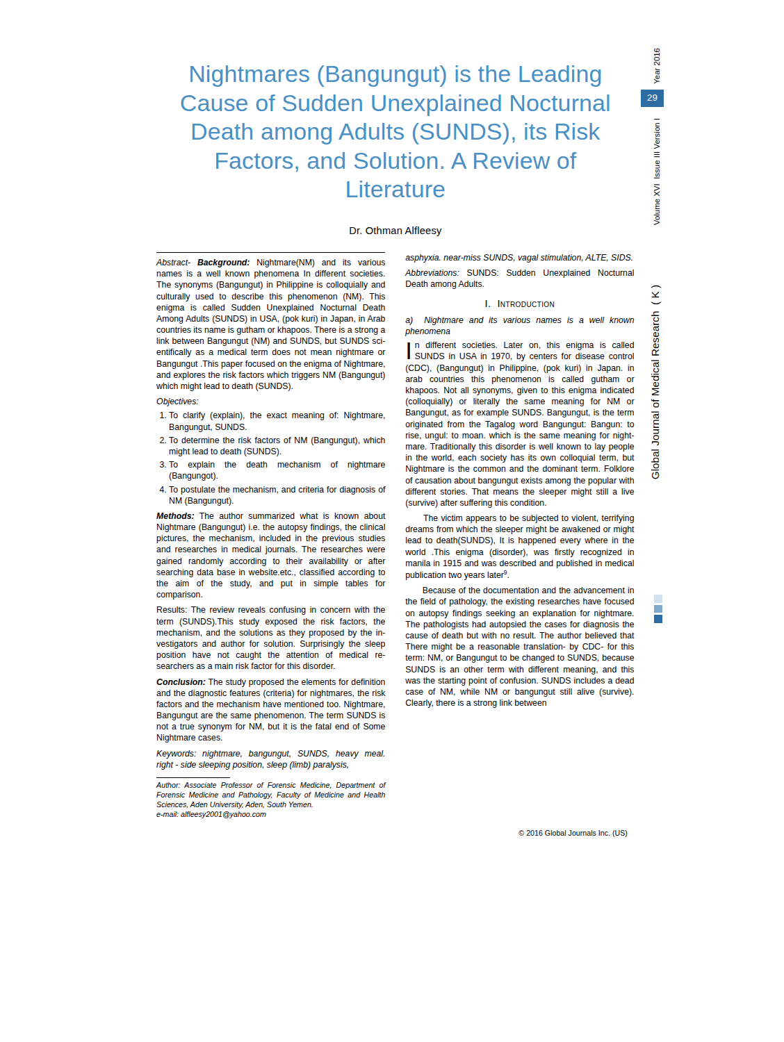Nightmares (Bangungut) is the Leading Cause of Sudden Unexplained Nocturnal Death among Adults (SUNDS), its Risk Factors, and Solution. A Review of Literature
Dr. Othman Alfleesy
Abstract- Background: Nightmare(NM) and its various names is a well known phenomena In different societies. The synonyms (Bangungut) in Philippine is colloquially and culturally used to describe this phenomenon (NM). This enigma is called Sudden Unexplained Nocturnal Death Among Adults (SUNDS) in USA, (pok kuri) in Japan, in Arab countries its name is gutham or khapoos. There is a strong a link between Bangungut (NM) and SUNDS, but SUNDS scientifically as a medical term does not mean nightmare or Bangungut .This paper focused on the enigma of Nightmare, and explores the risk factors which triggers NM (Bangungut) which might lead to death (SUNDS).
Objectives:
To clarify (explain), the exact meaning of: Nightmare, Bangungut, SUNDS.
To determine the risk factors of NM (Bangungut), which might lead to death (SUNDS).
To explain the death mechanism of nightmare (Bangungot).
To postulate the mechanism, and criteria for diagnosis of NM (Bangungut).
Methods: The author summarized what is known about Nightmare (Bangungut) i.e. the autopsy findings, the clinical pictures, the mechanism, included in the previous studies and researches in medical journals. The researches were gained randomly according to their availability or after searching data base in website.etc., classified according to the aim of the study, and put in simple tables for comparison.
Results: The review reveals confusing in concern with the term (SUNDS).This study exposed the risk factors, the mechanism, and the solutions as they proposed by the investigators and author for solution. Surprisingly the sleep position have not caught the attention of medical researchers as a main risk factor for this disorder.
Conclusion: The study proposed the elements for definition and the diagnostic features (criteria) for nightmares, the risk factors and the mechanism have mentioned too. Nightmare, Bangungut are the same phenomenon. The term SUNDS is not a true synonym for NM, but it is the fatal end of Some Nightmare cases.
Keywords: nightmare, bangungut, SUNDS, heavy meal. right - side sleeping position, sleep (limb) paralysis,
Author: Associate Professor of Forensic Medicine, Department of Forensic Medicine and Pathology, Faculty of Medicine and Health Sciences, Aden University, Aden, South Yemen.
e-mail: alfleesy2001@yahoo.com
asphyxia. near-miss SUNDS, vagal stimulation, ALTE, SIDS.
Abbreviations: SUNDS: Sudden Unexplained Nocturnal Death among Adults.
I. Introduction
a) Nightmare and its various names is a well known phenomena
In different societies. Later on, this enigma is called SUNDS in USA in 1970, by centers for disease control (CDC), (Bangungut) in Philippine, (pok kuri) in Japan. in arab countries this phenomenon is called gutham or khapoos. Not all synonyms, given to this enigma indicated (colloquially) or literally the same meaning for NM or Bangungut, as for example SUNDS. Bangungut, is the term originated from the Tagalog word Bangungut: Bangun: to rise, ungul: to moan. which is the same meaning for nightmare. Traditionally this disorder is well known to lay people in the world, each society has its own colloquial term, but Nightmare is the common and the dominant term. Folklore of causation about bangungut exists among the popular with different stories. That means the sleeper might still a live (survive) after suffering this condition.
The victim appears to be subjected to violent, terrifying dreams from which the sleeper might be awakened or might lead to death(SUNDS), It is happened every where in the world .This enigma (disorder), was firstly recognized in manila in 1915 and was described and published in medical publication two years later9.
Because of the documentation and the advancement in the field of pathology, the existing researches have focused on autopsy findings seeking an explanation for nightmare. The pathologists had autopsied the cases for diagnosis the cause of death but with no result. The author believed that There might be a reasonable translation- by CDC- for this term: NM, or Bangungut to be changed to SUNDS, because SUNDS is an other term with different meaning, and this was the starting point of confusion. SUNDS includes a dead case of NM, while NM or bangungut still alive (survive). Clearly, there is a strong link between
Year 2016
29
Volume XVI Issue III Version I
Global Journal of Medical Research ( K )
© 2016 Global Journals Inc. (US)